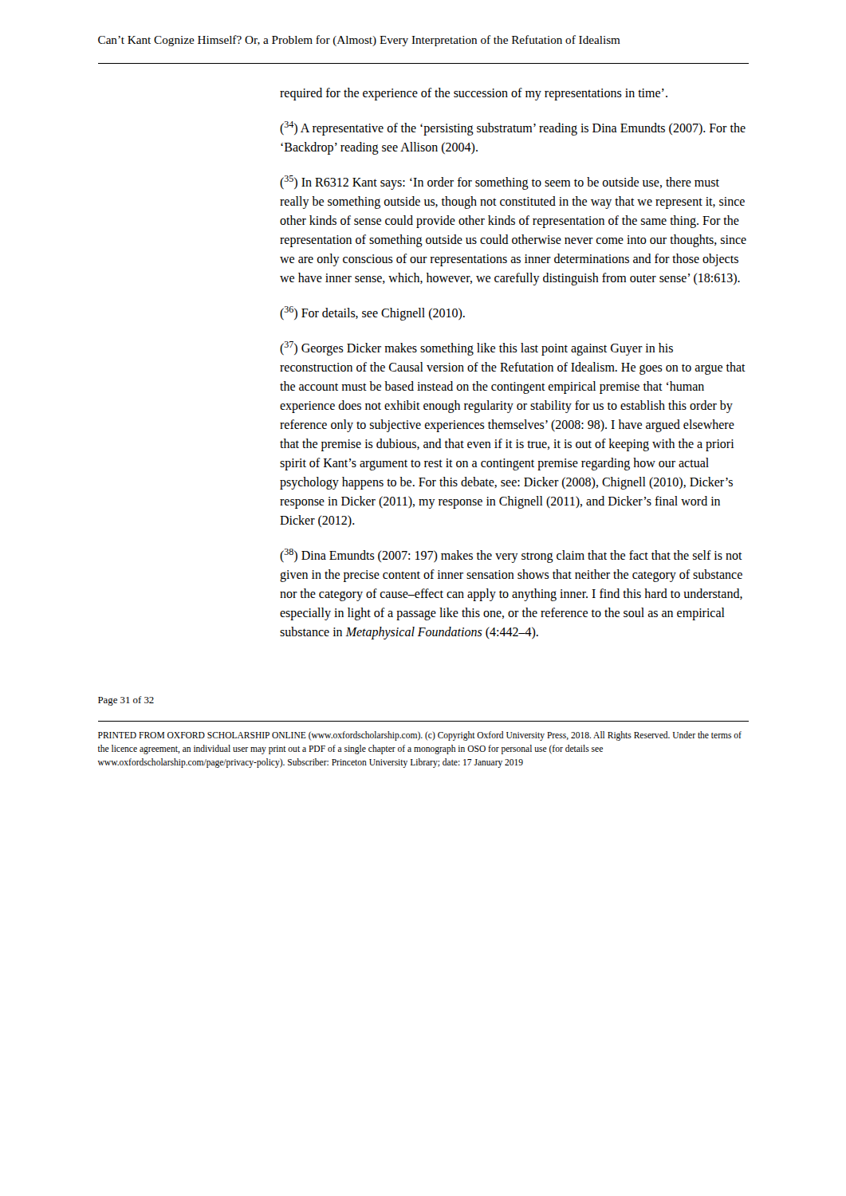Can’t Kant Cognize Himself? Or, a Problem for (Almost) Every Interpretation of the Refutation of Idealism
required for the experience of the succession of my representations in time’.
(34) A representative of the ‘persisting substratum’ reading is Dina Emundts (2007). For the ‘Backdrop’ reading see Allison (2004).
(35) In R6312 Kant says: ‘In order for something to seem to be outside use, there must really be something outside us, though not constituted in the way that we represent it, since other kinds of sense could provide other kinds of representation of the same thing. For the representation of something outside us could otherwise never come into our thoughts, since we are only conscious of our representations as inner determinations and for those objects we have inner sense, which, however, we carefully distinguish from outer sense’ (18:613).
(36) For details, see Chignell (2010).
(37) Georges Dicker makes something like this last point against Guyer in his reconstruction of the Causal version of the Refutation of Idealism. He goes on to argue that the account must be based instead on the contingent empirical premise that ‘human experience does not exhibit enough regularity or stability for us to establish this order by reference only to subjective experiences themselves’ (2008: 98). I have argued elsewhere that the premise is dubious, and that even if it is true, it is out of keeping with the a priori spirit of Kant’s argument to rest it on a contingent premise regarding how our actual psychology happens to be. For this debate, see: Dicker (2008), Chignell (2010), Dicker’s response in Dicker (2011), my response in Chignell (2011), and Dicker’s final word in Dicker (2012).
(38) Dina Emundts (2007: 197) makes the very strong claim that the fact that the self is not given in the precise content of inner sensation shows that neither the category of substance nor the category of cause–effect can apply to anything inner. I find this hard to understand, especially in light of a passage like this one, or the reference to the soul as an empirical substance in Metaphysical Foundations (4:442–4).
Page 31 of 32
PRINTED FROM OXFORD SCHOLARSHIP ONLINE (www.oxfordscholarship.com). (c) Copyright Oxford University Press, 2018. All Rights Reserved. Under the terms of the licence agreement, an individual user may print out a PDF of a single chapter of a monograph in OSO for personal use (for details see www.oxfordscholarship.com/page/privacy-policy). Subscriber: Princeton University Library; date: 17 January 2019